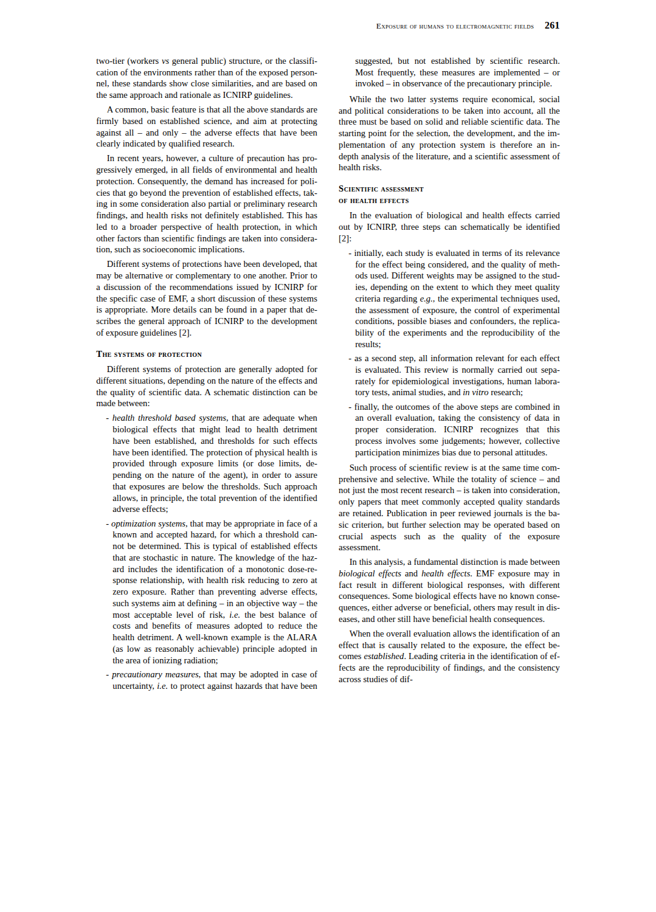Exposure of humans to electromagnetic fields 261
two-tier (workers vs general public) structure, or the classification of the environments rather than of the exposed personnel, these standards show close similarities, and are based on the same approach and rationale as ICNIRP guidelines.
A common, basic feature is that all the above standards are firmly based on established science, and aim at protecting against all – and only – the adverse effects that have been clearly indicated by qualified research.
In recent years, however, a culture of precaution has progressively emerged, in all fields of environmental and health protection. Consequently, the demand has increased for policies that go beyond the prevention of established effects, taking in some consideration also partial or preliminary research findings, and health risks not definitely established. This has led to a broader perspective of health protection, in which other factors than scientific findings are taken into consideration, such as socioeconomic implications.
Different systems of protections have been developed, that may be alternative or complementary to one another. Prior to a discussion of the recommendations issued by ICNIRP for the specific case of EMF, a short discussion of these systems is appropriate. More details can be found in a paper that describes the general approach of ICNIRP to the development of exposure guidelines [2].
The systems of protection
Different systems of protection are generally adopted for different situations, depending on the nature of the effects and the quality of scientific data. A schematic distinction can be made between:
health threshold based systems, that are adequate when biological effects that might lead to health detriment have been established, and thresholds for such effects have been identified. The protection of physical health is provided through exposure limits (or dose limits, depending on the nature of the agent), in order to assure that exposures are below the thresholds. Such approach allows, in principle, the total prevention of the identified adverse effects;
optimization systems, that may be appropriate in face of a known and accepted hazard, for which a threshold cannot be determined. This is typical of established effects that are stochastic in nature. The knowledge of the hazard includes the identification of a monotonic dose-response relationship, with health risk reducing to zero at zero exposure. Rather than preventing adverse effects, such systems aim at defining – in an objective way – the most acceptable level of risk, i.e. the best balance of costs and benefits of measures adopted to reduce the health detriment. A well-known example is the ALARA (as low as reasonably achievable) principle adopted in the area of ionizing radiation;
precautionary measures, that may be adopted in case of uncertainty, i.e. to protect against hazards that have been suggested, but not established by scientific research. Most frequently, these measures are implemented – or invoked – in observance of the precautionary principle.
While the two latter systems require economical, social and political considerations to be taken into account, all the three must be based on solid and reliable scientific data. The starting point for the selection, the development, and the implementation of any protection system is therefore an in-depth analysis of the literature, and a scientific assessment of health risks.
Scientific assessment
of health effects
In the evaluation of biological and health effects carried out by ICNIRP, three steps can schematically be identified [2]:
initially, each study is evaluated in terms of its relevance for the effect being considered, and the quality of methods used. Different weights may be assigned to the studies, depending on the extent to which they meet quality criteria regarding e.g., the experimental techniques used, the assessment of exposure, the control of experimental conditions, possible biases and confounders, the replicability of the experiments and the reproducibility of the results;
as a second step, all information relevant for each effect is evaluated. This review is normally carried out separately for epidemiological investigations, human laboratory tests, animal studies, and in vitro research;
finally, the outcomes of the above steps are combined in an overall evaluation, taking the consistency of data in proper consideration. ICNIRP recognizes that this process involves some judgements; however, collective participation minimizes bias due to personal attitudes.
Such process of scientific review is at the same time comprehensive and selective. While the totality of science – and not just the most recent research – is taken into consideration, only papers that meet commonly accepted quality standards are retained. Publication in peer reviewed journals is the basic criterion, but further selection may be operated based on crucial aspects such as the quality of the exposure assessment.
In this analysis, a fundamental distinction is made between biological effects and health effects. EMF exposure may in fact result in different biological responses, with different consequences. Some biological effects have no known consequences, either adverse or beneficial, others may result in diseases, and other still have beneficial health consequences.
When the overall evaluation allows the identification of an effect that is causally related to the exposure, the effect becomes established. Leading criteria in the identification of effects are the reproducibility of findings, and the consistency across studies of dif-